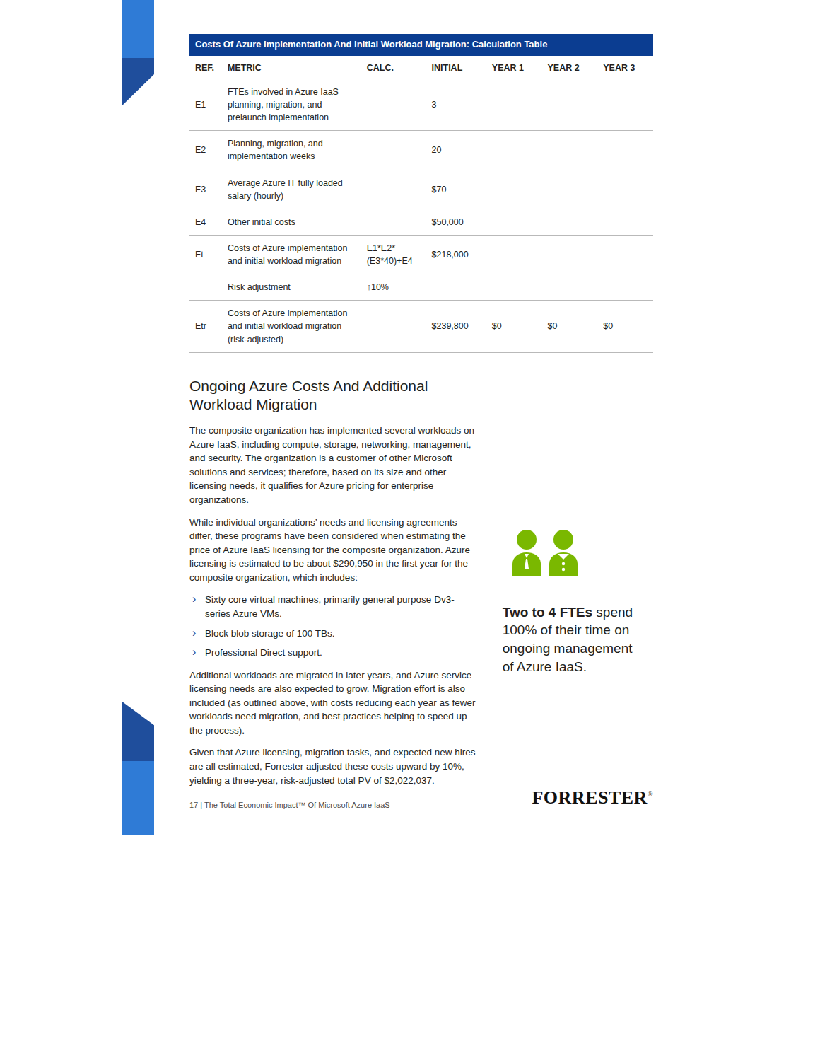Costs Of Azure Implementation And Initial Workload Migration: Calculation Table
| REF. | METRIC | CALC. | INITIAL | YEAR 1 | YEAR 2 | YEAR 3 |
| --- | --- | --- | --- | --- | --- | --- |
| E1 | FTEs involved in Azure IaaS planning, migration, and prelaunch implementation | | 3 | | | |
| E2 | Planning, migration, and implementation weeks | | 20 | | | |
| E3 | Average Azure IT fully loaded salary (hourly) | | $70 | | | |
| E4 | Other initial costs | | $50,000 | | | |
| Et | Costs of Azure implementation and initial workload migration | E1*E2*(E3*40)+E4 | $218,000 | | | |
| | Risk adjustment | ↑ 10% | | | | |
| Etr | Costs of Azure implementation and initial workload migration (risk-adjusted) | | $239,800 | $0 | $0 | $0 |
Ongoing Azure Costs And Additional Workload Migration
The composite organization has implemented several workloads on Azure IaaS, including compute, storage, networking, management, and security. The organization is a customer of other Microsoft solutions and services; therefore, based on its size and other licensing needs, it qualifies for Azure pricing for enterprise organizations.
While individual organizations’ needs and licensing agreements differ, these programs have been considered when estimating the price of Azure IaaS licensing for the composite organization. Azure licensing is estimated to be about $290,950 in the first year for the composite organization, which includes:
Sixty core virtual machines, primarily general purpose Dv3-series Azure VMs.
Block blob storage of 100 TBs.
Professional Direct support.
Additional workloads are migrated in later years, and Azure service licensing needs are also expected to grow. Migration effort is also included (as outlined above, with costs reducing each year as fewer workloads need migration, and best practices helping to speed up the process).
Given that Azure licensing, migration tasks, and expected new hires are all estimated, Forrester adjusted these costs upward by 10%, yielding a three-year, risk-adjusted total PV of $2,022,037.
Two to 4 FTEs spend 100% of their time on ongoing management of Azure IaaS.
17 | The Total Economic Impact™ Of Microsoft Azure IaaS
FORRESTER®